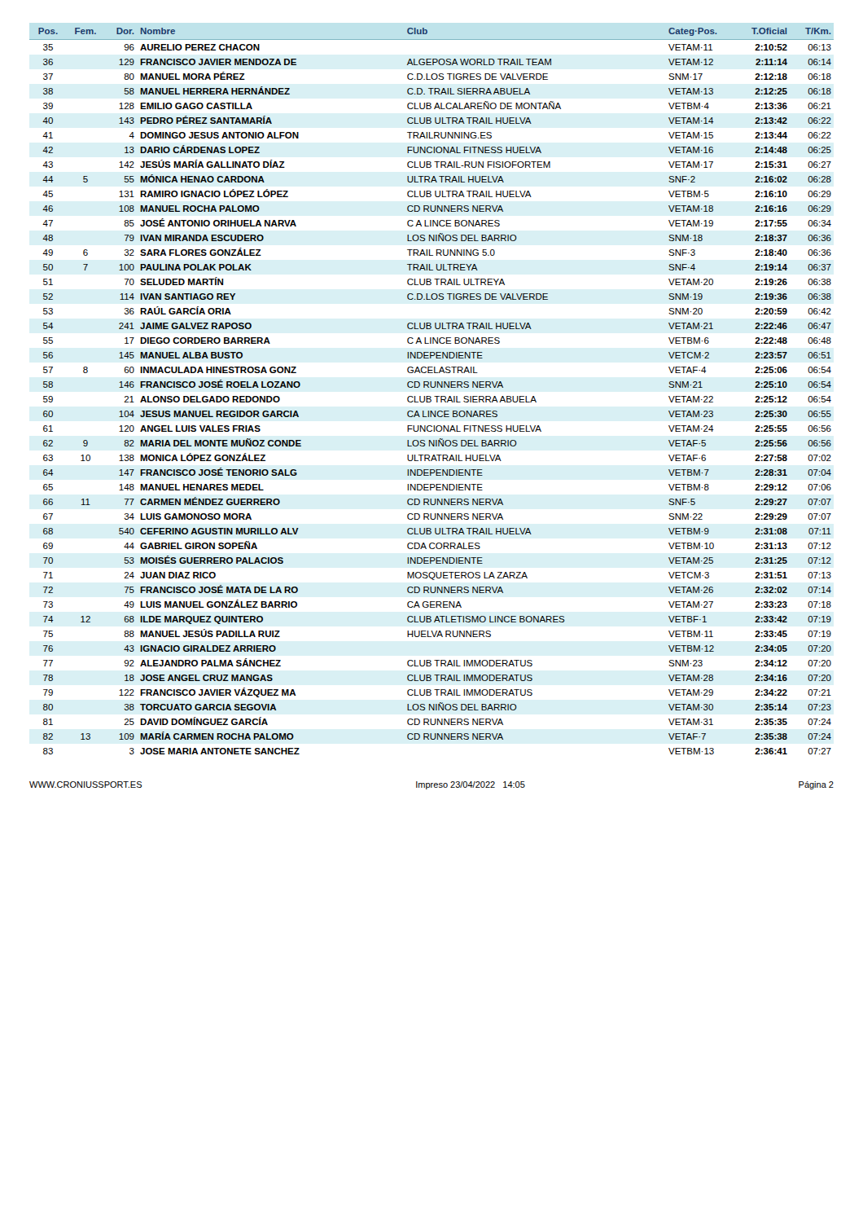| Pos. | Fem. | Dor. | Nombre | Club | Categ·Pos. | T.Oficial | T/Km. |
| --- | --- | --- | --- | --- | --- | --- | --- |
| 35 | | 96 | AURELIO PEREZ CHACON | | VETAM·11 | 2:10:52 | 06:13 |
| 36 | | 129 | FRANCISCO JAVIER MENDOZA DE | ALGEPOSA WORLD TRAIL TEAM | VETAM·12 | 2:11:14 | 06:14 |
| 37 | | 80 | MANUEL MORA PÉREZ | C.D.LOS TIGRES DE VALVERDE | SNM·17 | 2:12:18 | 06:18 |
| 38 | | 58 | MANUEL HERRERA HERNÁNDEZ | C.D. TRAIL SIERRA ABUELA | VETAM·13 | 2:12:25 | 06:18 |
| 39 | | 128 | EMILIO GAGO CASTILLA | CLUB ALCALAREÑO DE MONTAÑA | VETBM·4 | 2:13:36 | 06:21 |
| 40 | | 143 | PEDRO PÉREZ SANTAMARÍA | CLUB ULTRA TRAIL HUELVA | VETAM·14 | 2:13:42 | 06:22 |
| 41 | | 4 | DOMINGO JESUS ANTONIO ALFON | TRAILRUNNING.ES | VETAM·15 | 2:13:44 | 06:22 |
| 42 | | 13 | DARIO CÁRDENAS LOPEZ | FUNCIONAL FITNESS HUELVA | VETAM·16 | 2:14:48 | 06:25 |
| 43 | | 142 | JESÚS MARÍA GALLINATO DÍAZ | CLUB TRAIL-RUN FISIOFORTEM | VETAM·17 | 2:15:31 | 06:27 |
| 44 | 5 | 55 | MÓNICA HENAO CARDONA | ULTRA TRAIL HUELVA | SNF·2 | 2:16:02 | 06:28 |
| 45 | | 131 | RAMIRO IGNACIO LÓPEZ LÓPEZ | CLUB ULTRA TRAIL HUELVA | VETBM·5 | 2:16:10 | 06:29 |
| 46 | | 108 | MANUEL ROCHA PALOMO | CD RUNNERS NERVA | VETAM·18 | 2:16:16 | 06:29 |
| 47 | | 85 | JOSÉ ANTONIO ORIHUELA NARVA | C A LINCE BONARES | VETAM·19 | 2:17:55 | 06:34 |
| 48 | | 79 | IVAN MIRANDA ESCUDERO | LOS NIÑOS DEL BARRIO | SNM·18 | 2:18:37 | 06:36 |
| 49 | 6 | 32 | SARA FLORES GONZÁLEZ | TRAIL RUNNING 5.0 | SNF·3 | 2:18:40 | 06:36 |
| 50 | 7 | 100 | PAULINA POLAK POLAK | TRAIL ULTREYA | SNF·4 | 2:19:14 | 06:37 |
| 51 | | 70 | SELUDED MARTÍN | CLUB TRAIL ULTREYA | VETAM·20 | 2:19:26 | 06:38 |
| 52 | | 114 | IVAN SANTIAGO REY | C.D.LOS TIGRES DE VALVERDE | SNM·19 | 2:19:36 | 06:38 |
| 53 | | 36 | RAÚL GARCÍA ORIA | | SNM·20 | 2:20:59 | 06:42 |
| 54 | | 241 | JAIME GALVEZ RAPOSO | CLUB ULTRA TRAIL HUELVA | VETAM·21 | 2:22:46 | 06:47 |
| 55 | | 17 | DIEGO CORDERO BARRERA | C A LINCE BONARES | VETBM·6 | 2:22:48 | 06:48 |
| 56 | | 145 | MANUEL ALBA BUSTO | INDEPENDIENTE | VETCM·2 | 2:23:57 | 06:51 |
| 57 | 8 | 60 | INMACULADA HINESTROSA GONZ | GACELASTRAIL | VETAF·4 | 2:25:06 | 06:54 |
| 58 | | 146 | FRANCISCO JOSÉ ROELA LOZANO | CD RUNNERS NERVA | SNM·21 | 2:25:10 | 06:54 |
| 59 | | 21 | ALONSO DELGADO REDONDO | CLUB TRAIL SIERRA ABUELA | VETAM·22 | 2:25:12 | 06:54 |
| 60 | | 104 | JESUS MANUEL REGIDOR GARCIA | CA LINCE BONARES | VETAM·23 | 2:25:30 | 06:55 |
| 61 | | 120 | ANGEL LUIS VALES FRIAS | FUNCIONAL FITNESS HUELVA | VETAM·24 | 2:25:55 | 06:56 |
| 62 | 9 | 82 | MARIA DEL MONTE MUÑOZ CONDE | LOS NIÑOS DEL BARRIO | VETAF·5 | 2:25:56 | 06:56 |
| 63 | 10 | 138 | MONICA LÓPEZ GONZÁLEZ | ULTRATRAIL HUELVA | VETAF·6 | 2:27:58 | 07:02 |
| 64 | | 147 | FRANCISCO JOSÉ TENORIO SALG | INDEPENDIENTE | VETBM·7 | 2:28:31 | 07:04 |
| 65 | | 148 | MANUEL HENARES MEDEL | INDEPENDIENTE | VETBM·8 | 2:29:12 | 07:06 |
| 66 | 11 | 77 | CARMEN MÉNDEZ GUERRERO | CD RUNNERS NERVA | SNF·5 | 2:29:27 | 07:07 |
| 67 | | 34 | LUIS GAMONOSO MORA | CD RUNNERS NERVA | SNM·22 | 2:29:29 | 07:07 |
| 68 | | 540 | CEFERINO AGUSTIN MURILLO ALV | CLUB ULTRA TRAIL HUELVA | VETBM·9 | 2:31:08 | 07:11 |
| 69 | | 44 | GABRIEL GIRON SOPEÑA | CDA CORRALES | VETBM·10 | 2:31:13 | 07:12 |
| 70 | | 53 | MOISÉS GUERRERO PALACIOS | INDEPENDIENTE | VETAM·25 | 2:31:25 | 07:12 |
| 71 | | 24 | JUAN DIAZ RICO | MOSQUETEROS LA ZARZA | VETCM·3 | 2:31:51 | 07:13 |
| 72 | | 75 | FRANCISCO JOSÉ MATA DE LA RO | CD RUNNERS NERVA | VETAM·26 | 2:32:02 | 07:14 |
| 73 | | 49 | LUIS MANUEL GONZÁLEZ BARRIO | CA GERENA | VETAM·27 | 2:33:23 | 07:18 |
| 74 | 12 | 68 | ILDE MARQUEZ QUINTERO | CLUB ATLETISMO LINCE BONARES | VETBF·1 | 2:33:42 | 07:19 |
| 75 | | 88 | MANUEL JESÚS PADILLA RUIZ | HUELVA RUNNERS | VETBM·11 | 2:33:45 | 07:19 |
| 76 | | 43 | IGNACIO GIRALDEZ ARRIERO | | VETBM·12 | 2:34:05 | 07:20 |
| 77 | | 92 | ALEJANDRO PALMA SÁNCHEZ | CLUB TRAIL IMMODERATUS | SNM·23 | 2:34:12 | 07:20 |
| 78 | | 18 | JOSE ANGEL CRUZ MANGAS | CLUB TRAIL IMMODERATUS | VETAM·28 | 2:34:16 | 07:20 |
| 79 | | 122 | FRANCISCO JAVIER VÁZQUEZ MA | CLUB TRAIL IMMODERATUS | VETAM·29 | 2:34:22 | 07:21 |
| 80 | | 38 | TORCUATO GARCIA SEGOVIA | LOS NIÑOS DEL BARRIO | VETAM·30 | 2:35:14 | 07:23 |
| 81 | | 25 | DAVID DOMÍNGUEZ GARCÍA | CD RUNNERS NERVA | VETAM·31 | 2:35:35 | 07:24 |
| 82 | 13 | 109 | MARÍA CARMEN ROCHA PALOMO | CD RUNNERS NERVA | VETAF·7 | 2:35:38 | 07:24 |
| 83 | | 3 | JOSE MARIA ANTONETE SANCHEZ | | VETBM·13 | 2:36:41 | 07:27 |
WWW.CRONIUSSPORT.ES Impreso 23/04/2022 14:05 Página 2